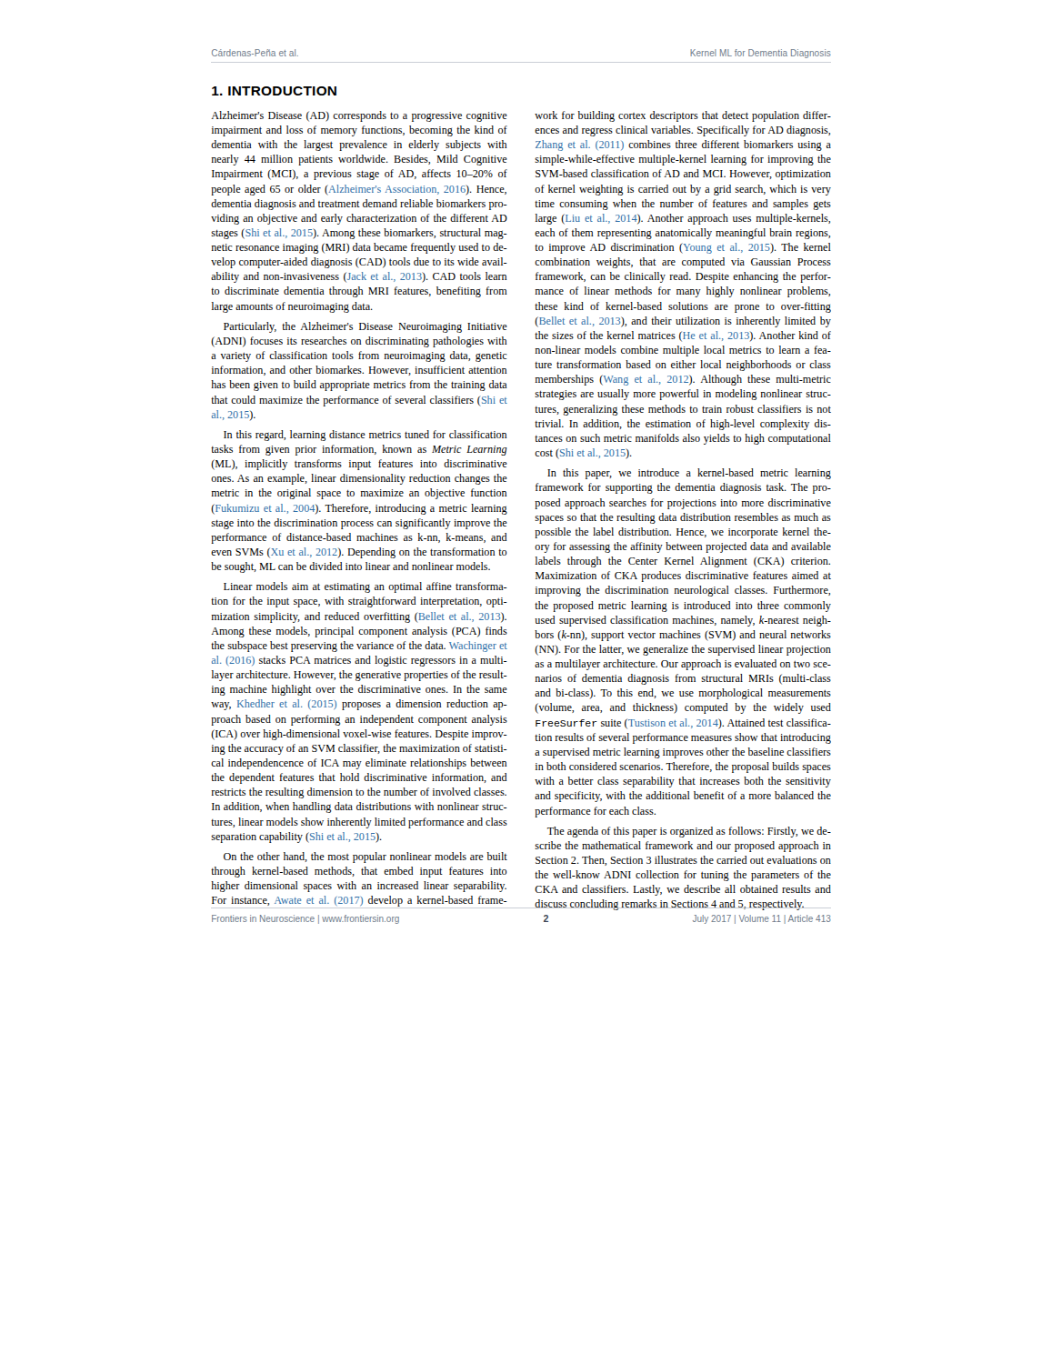Cárdenas-Peña et al.
Kernel ML for Dementia Diagnosis
1. INTRODUCTION
Alzheimer's Disease (AD) corresponds to a progressive cognitive impairment and loss of memory functions, becoming the kind of dementia with the largest prevalence in elderly subjects with nearly 44 million patients worldwide. Besides, Mild Cognitive Impairment (MCI), a previous stage of AD, affects 10–20% of people aged 65 or older (Alzheimer's Association, 2016). Hence, dementia diagnosis and treatment demand reliable biomarkers providing an objective and early characterization of the different AD stages (Shi et al., 2015). Among these biomarkers, structural magnetic resonance imaging (MRI) data became frequently used to develop computer-aided diagnosis (CAD) tools due to its wide availability and non-invasiveness (Jack et al., 2013). CAD tools learn to discriminate dementia through MRI features, benefiting from large amounts of neuroimaging data.
Particularly, the Alzheimer's Disease Neuroimaging Initiative (ADNI) focuses its researches on discriminating pathologies with a variety of classification tools from neuroimaging data, genetic information, and other biomarkes. However, insufficient attention has been given to build appropriate metrics from the training data that could maximize the performance of several classifiers (Shi et al., 2015).
In this regard, learning distance metrics tuned for classification tasks from given prior information, known as Metric Learning (ML), implicitly transforms input features into discriminative ones. As an example, linear dimensionality reduction changes the metric in the original space to maximize an objective function (Fukumizu et al., 2004). Therefore, introducing a metric learning stage into the discrimination process can significantly improve the performance of distance-based machines as k-nn, k-means, and even SVMs (Xu et al., 2012). Depending on the transformation to be sought, ML can be divided into linear and nonlinear models.
Linear models aim at estimating an optimal affine transformation for the input space, with straightforward interpretation, optimization simplicity, and reduced overfitting (Bellet et al., 2013). Among these models, principal component analysis (PCA) finds the subspace best preserving the variance of the data. Wachinger et al. (2016) stacks PCA matrices and logistic regressors in a multi-layer architecture. However, the generative properties of the resulting machine highlight over the discriminative ones. In the same way, Khedher et al. (2015) proposes a dimension reduction approach based on performing an independent component analysis (ICA) over high-dimensional voxel-wise features. Despite improving the accuracy of an SVM classifier, the maximization of statistical independencence of ICA may eliminate relationships between the dependent features that hold discriminative information, and restricts the resulting dimension to the number of involved classes. In addition, when handling data distributions with nonlinear structures, linear models show inherently limited performance and class separation capability (Shi et al., 2015).
On the other hand, the most popular nonlinear models are built through kernel-based methods, that embed input features into higher dimensional spaces with an increased linear separability. For instance, Awate et al. (2017) develop a kernel-based framework for building cortex descriptors that detect population differences and regress clinical variables. Specifically for AD diagnosis, Zhang et al. (2011) combines three different biomarkers using a simple-while-effective multiple-kernel learning for improving the SVM-based classification of AD and MCI. However, optimization of kernel weighting is carried out by a grid search, which is very time consuming when the number of features and samples gets large (Liu et al., 2014). Another approach uses multiple-kernels, each of them representing anatomically meaningful brain regions, to improve AD discrimination (Young et al., 2015). The kernel combination weights, that are computed via Gaussian Process framework, can be clinically read. Despite enhancing the performance of linear methods for many highly nonlinear problems, these kind of kernel-based solutions are prone to over-fitting (Bellet et al., 2013), and their utilization is inherently limited by the sizes of the kernel matrices (He et al., 2013). Another kind of non-linear models combine multiple local metrics to learn a feature transformation based on either local neighborhoods or class memberships (Wang et al., 2012). Although these multi-metric strategies are usually more powerful in modeling nonlinear structures, generalizing these methods to train robust classifiers is not trivial. In addition, the estimation of high-level complexity distances on such metric manifolds also yields to high computational cost (Shi et al., 2015).
In this paper, we introduce a kernel-based metric learning framework for supporting the dementia diagnosis task. The proposed approach searches for projections into more discriminative spaces so that the resulting data distribution resembles as much as possible the label distribution. Hence, we incorporate kernel theory for assessing the affinity between projected data and available labels through the Center Kernel Alignment (CKA) criterion. Maximization of CKA produces discriminative features aimed at improving the discrimination neurological classes. Furthermore, the proposed metric learning is introduced into three commonly used supervised classification machines, namely, k-nearest neighbors (k-nn), support vector machines (SVM) and neural networks (NN). For the latter, we generalize the supervised linear projection as a multilayer architecture. Our approach is evaluated on two scenarios of dementia diagnosis from structural MRIs (multi-class and bi-class). To this end, we use morphological measurements (volume, area, and thickness) computed by the widely used FreeSurfer suite (Tustison et al., 2014). Attained test classification results of several performance measures show that introducing a supervised metric learning improves other the baseline classifiers in both considered scenarios. Therefore, the proposal builds spaces with a better class separability that increases both the sensitivity and specificity, with the additional benefit of a more balanced the performance for each class.
The agenda of this paper is organized as follows: Firstly, we describe the mathematical framework and our proposed approach in Section 2. Then, Section 3 illustrates the carried out evaluations on the well-know ADNI collection for tuning the parameters of the CKA and classifiers. Lastly, we describe all obtained results and discuss concluding remarks in Sections 4 and 5, respectively.
Frontiers in Neuroscience | www.frontiersin.org
2
July 2017 | Volume 11 | Article 413